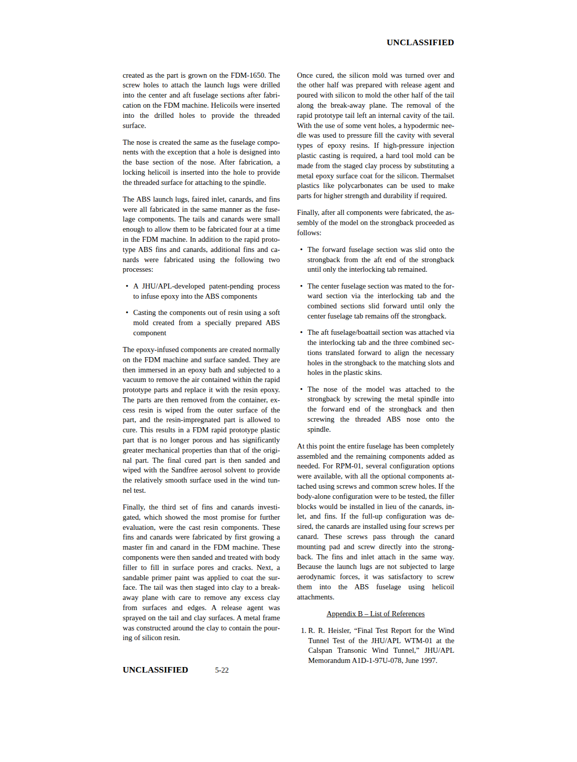UNCLASSIFIED
created as the part is grown on the FDM-1650. The screw holes to attach the launch lugs were drilled into the center and aft fuselage sections after fabrication on the FDM machine. Helicoils were inserted into the drilled holes to provide the threaded surface.
The nose is created the same as the fuselage components with the exception that a hole is designed into the base section of the nose. After fabrication, a locking helicoil is inserted into the hole to provide the threaded surface for attaching to the spindle.
The ABS launch lugs, faired inlet, canards, and fins were all fabricated in the same manner as the fuselage components. The tails and canards were small enough to allow them to be fabricated four at a time in the FDM machine. In addition to the rapid prototype ABS fins and canards, additional fins and canards were fabricated using the following two processes:
A JHU/APL-developed patent-pending process to infuse epoxy into the ABS components
Casting the components out of resin using a soft mold created from a specially prepared ABS component
The epoxy-infused components are created normally on the FDM machine and surface sanded. They are then immersed in an epoxy bath and subjected to a vacuum to remove the air contained within the rapid prototype parts and replace it with the resin epoxy. The parts are then removed from the container, excess resin is wiped from the outer surface of the part, and the resin-impregnated part is allowed to cure. This results in a FDM rapid prototype plastic part that is no longer porous and has significantly greater mechanical properties than that of the original part. The final cured part is then sanded and wiped with the Sandfree aerosol solvent to provide the relatively smooth surface used in the wind tunnel test.
Finally, the third set of fins and canards investigated, which showed the most promise for further evaluation, were the cast resin components. These fins and canards were fabricated by first growing a master fin and canard in the FDM machine. These components were then sanded and treated with body filler to fill in surface pores and cracks. Next, a sandable primer paint was applied to coat the surface. The tail was then staged into clay to a break-away plane with care to remove any excess clay from surfaces and edges. A release agent was sprayed on the tail and clay surfaces. A metal frame was constructed around the clay to contain the pouring of silicon resin.
Once cured, the silicon mold was turned over and the other half was prepared with release agent and poured with silicon to mold the other half of the tail along the break-away plane. The removal of the rapid prototype tail left an internal cavity of the tail. With the use of some vent holes, a hypodermic needle was used to pressure fill the cavity with several types of epoxy resins. If high-pressure injection plastic casting is required, a hard tool mold can be made from the staged clay process by substituting a metal epoxy surface coat for the silicon. Thermalset plastics like polycarbonates can be used to make parts for higher strength and durability if required.
Finally, after all components were fabricated, the assembly of the model on the strongback proceeded as follows:
The forward fuselage section was slid onto the strongback from the aft end of the strongback until only the interlocking tab remained.
The center fuselage section was mated to the forward section via the interlocking tab and the combined sections slid forward until only the center fuselage tab remains off the strongback.
The aft fuselage/boattail section was attached via the interlocking tab and the three combined sections translated forward to align the necessary holes in the strongback to the matching slots and holes in the plastic skins.
The nose of the model was attached to the strongback by screwing the metal spindle into the forward end of the strongback and then screwing the threaded ABS nose onto the spindle.
At this point the entire fuselage has been completely assembled and the remaining components added as needed. For RPM-01, several configuration options were available, with all the optional components attached using screws and common screw holes. If the body-alone configuration were to be tested, the filler blocks would be installed in lieu of the canards, inlet, and fins. If the full-up configuration was desired, the canards are installed using four screws per canard. These screws pass through the canard mounting pad and screw directly into the strongback. The fins and inlet attach in the same way. Because the launch lugs are not subjected to large aerodynamic forces, it was satisfactory to screw them into the ABS fuselage using helicoil attachments.
Appendix B – List of References
R. R. Heisler, “Final Test Report for the Wind Tunnel Test of the JHU/APL WTM-01 at the Calspan Transonic Wind Tunnel,” JHU/APL Memorandum A1D-1-97U-078, June 1997.
UNCLASSIFIED 5-22